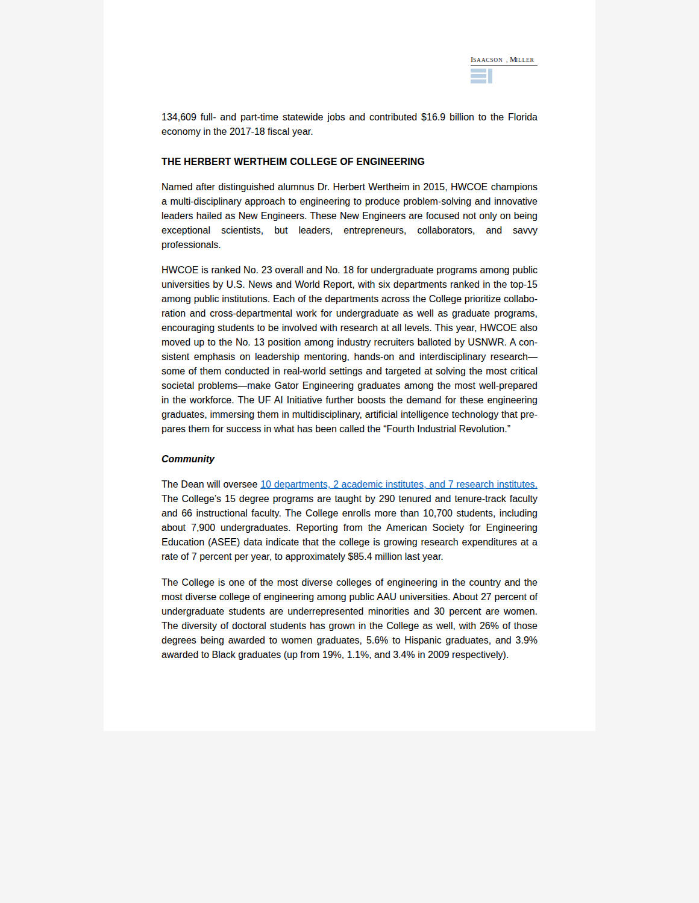I SAACSON , M ILLER
134,609 full- and part-time statewide jobs and contributed $16.9 billion to the Florida economy in the 2017-18 fiscal year.
The Herbert Wertheim College of Engineering
Named after distinguished alumnus Dr. Herbert Wertheim in 2015, HWCOE champions a multi-disciplinary approach to engineering to produce problem-solving and innovative leaders hailed as New Engineers. These New Engineers are focused not only on being exceptional scientists, but leaders, entrepreneurs, collaborators, and savvy professionals.
HWCOE is ranked No. 23 overall and No. 18 for undergraduate programs among public universities by U.S. News and World Report, with six departments ranked in the top-15 among public institutions. Each of the departments across the College prioritize collaboration and cross-departmental work for undergraduate as well as graduate programs, encouraging students to be involved with research at all levels. This year, HWCOE also moved up to the No. 13 position among industry recruiters balloted by USNWR. A consistent emphasis on leadership mentoring, hands-on and interdisciplinary research—some of them conducted in real-world settings and targeted at solving the most critical societal problems—make Gator Engineering graduates among the most well-prepared in the workforce. The UF AI Initiative further boosts the demand for these engineering graduates, immersing them in multidisciplinary, artificial intelligence technology that prepares them for success in what has been called the “Fourth Industrial Revolution.”
Community
The Dean will oversee 10 departments, 2 academic institutes, and 7 research institutes. The College’s 15 degree programs are taught by 290 tenured and tenure-track faculty and 66 instructional faculty. The College enrolls more than 10,700 students, including about 7,900 undergraduates. Reporting from the American Society for Engineering Education (ASEE) data indicate that the college is growing research expenditures at a rate of 7 percent per year, to approximately $85.4 million last year.
The College is one of the most diverse colleges of engineering in the country and the most diverse college of engineering among public AAU universities. About 27 percent of undergraduate students are underrepresented minorities and 30 percent are women. The diversity of doctoral students has grown in the College as well, with 26% of those degrees being awarded to women graduates, 5.6% to Hispanic graduates, and 3.9% awarded to Black graduates (up from 19%, 1.1%, and 3.4% in 2009 respectively).